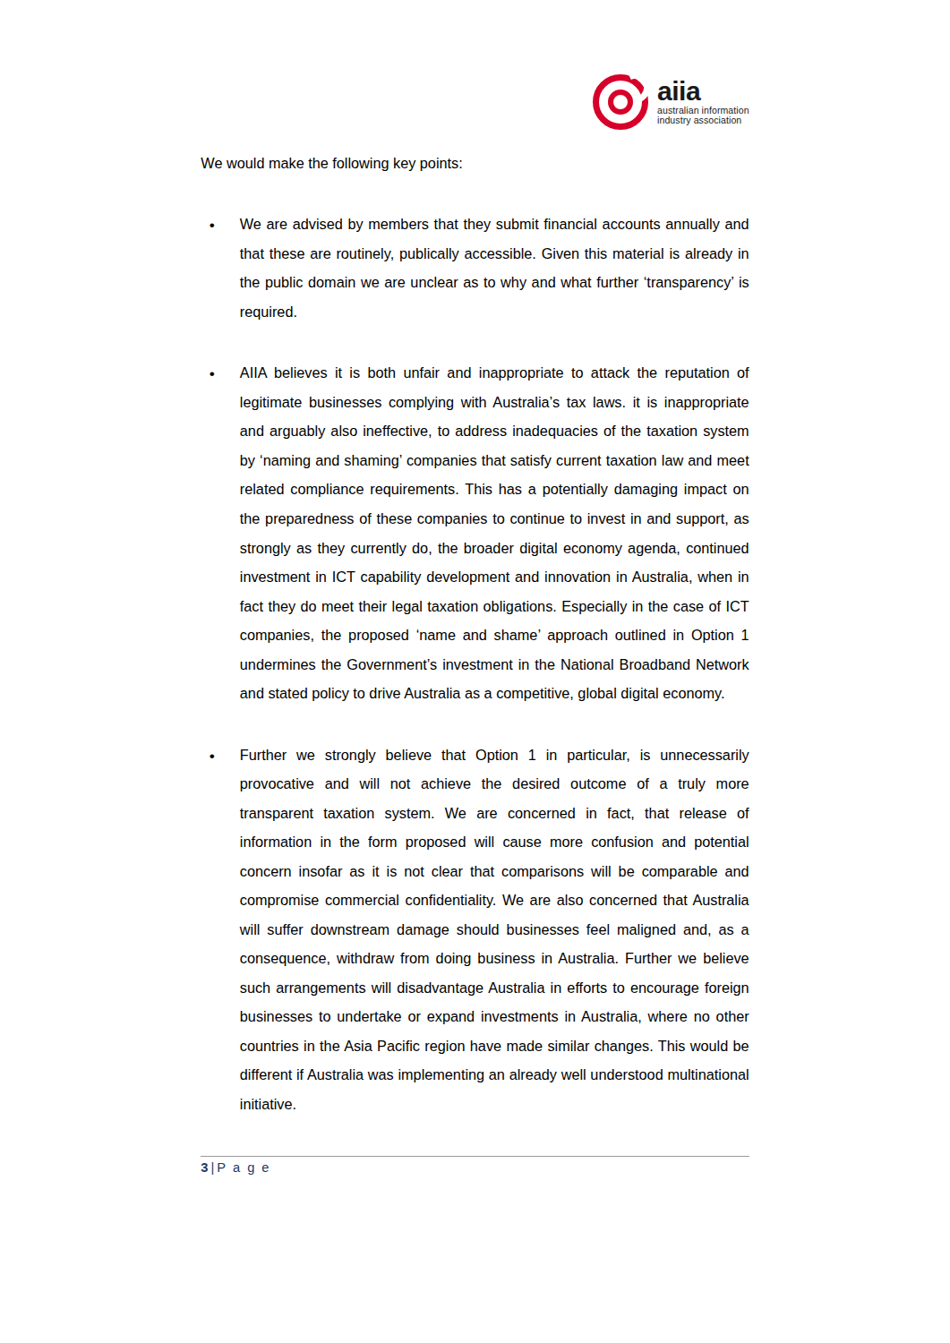aiia australian information industry association
We would make the following key points:
We are advised by members that they submit financial accounts annually and that these are routinely, publically accessible. Given this material is already in the public domain we are unclear as to why and what further ‘transparency’ is required.
AIIA believes it is both unfair and inappropriate to attack the reputation of legitimate businesses complying with Australia’s tax laws. it is inappropriate and arguably also ineffective, to address inadequacies of the taxation system by ‘naming and shaming’ companies that satisfy current taxation law and meet related compliance requirements. This has a potentially damaging impact on the preparedness of these companies to continue to invest in and support, as strongly as they currently do, the broader digital economy agenda, continued investment in ICT capability development and innovation in Australia, when in fact they do meet their legal taxation obligations. Especially in the case of ICT companies, the proposed ‘name and shame’ approach outlined in Option 1 undermines the Government’s investment in the National Broadband Network and stated policy to drive Australia as a competitive, global digital economy.
Further we strongly believe that Option 1 in particular, is unnecessarily provocative and will not achieve the desired outcome of a truly more transparent taxation system. We are concerned in fact, that release of information in the form proposed will cause more confusion and potential concern insofar as it is not clear that comparisons will be comparable and compromise commercial confidentiality. We are also concerned that Australia will suffer downstream damage should businesses feel maligned and, as a consequence, withdraw from doing business in Australia. Further we believe such arrangements will disadvantage Australia in efforts to encourage foreign businesses to undertake or expand investments in Australia, where no other countries in the Asia Pacific region have made similar changes. This would be different if Australia was implementing an already well understood multinational initiative.
3|P a g e